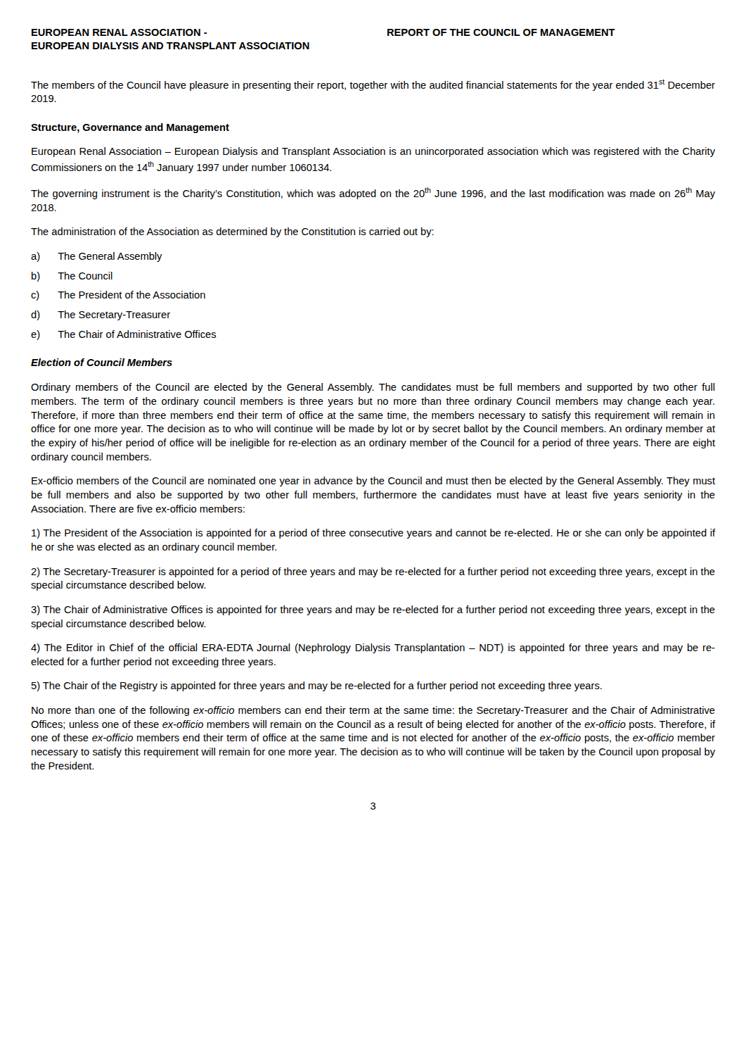EUROPEAN RENAL ASSOCIATION -
EUROPEAN DIALYSIS AND TRANSPLANT ASSOCIATION
REPORT OF THE COUNCIL OF MANAGEMENT
The members of the Council have pleasure in presenting their report, together with the audited financial statements for the year ended 31st December 2019.
Structure, Governance and Management
European Renal Association – European Dialysis and Transplant Association is an unincorporated association which was registered with the Charity Commissioners on the 14th January 1997 under number 1060134.
The governing instrument is the Charity’s Constitution, which was adopted on the 20th June 1996, and the last modification was made on 26th May 2018.
The administration of the Association as determined by the Constitution is carried out by:
a) The General Assembly
b) The Council
c) The President of the Association
d) The Secretary-Treasurer
e) The Chair of Administrative Offices
Election of Council Members
Ordinary members of the Council are elected by the General Assembly. The candidates must be full members and supported by two other full members. The term of the ordinary council members is three years but no more than three ordinary Council members may change each year. Therefore, if more than three members end their term of office at the same time, the members necessary to satisfy this requirement will remain in office for one more year. The decision as to who will continue will be made by lot or by secret ballot by the Council members. An ordinary member at the expiry of his/her period of office will be ineligible for re-election as an ordinary member of the Council for a period of three years. There are eight ordinary council members.
Ex-officio members of the Council are nominated one year in advance by the Council and must then be elected by the General Assembly. They must be full members and also be supported by two other full members, furthermore the candidates must have at least five years seniority in the Association. There are five ex-officio members:
1) The President of the Association is appointed for a period of three consecutive years and cannot be re-elected. He or she can only be appointed if he or she was elected as an ordinary council member.
2) The Secretary-Treasurer is appointed for a period of three years and may be re-elected for a further period not exceeding three years, except in the special circumstance described below.
3) The Chair of Administrative Offices is appointed for three years and may be re-elected for a further period not exceeding three years, except in the special circumstance described below.
4) The Editor in Chief of the official ERA-EDTA Journal (Nephrology Dialysis Transplantation – NDT) is appointed for three years and may be re-elected for a further period not exceeding three years.
5) The Chair of the Registry is appointed for three years and may be re-elected for a further period not exceeding three years.
No more than one of the following ex-officio members can end their term at the same time: the Secretary-Treasurer and the Chair of Administrative Offices; unless one of these ex-officio members will remain on the Council as a result of being elected for another of the ex-officio posts. Therefore, if one of these ex-officio members end their term of office at the same time and is not elected for another of the ex-officio posts, the ex-officio member necessary to satisfy this requirement will remain for one more year. The decision as to who will continue will be taken by the Council upon proposal by the President.
3